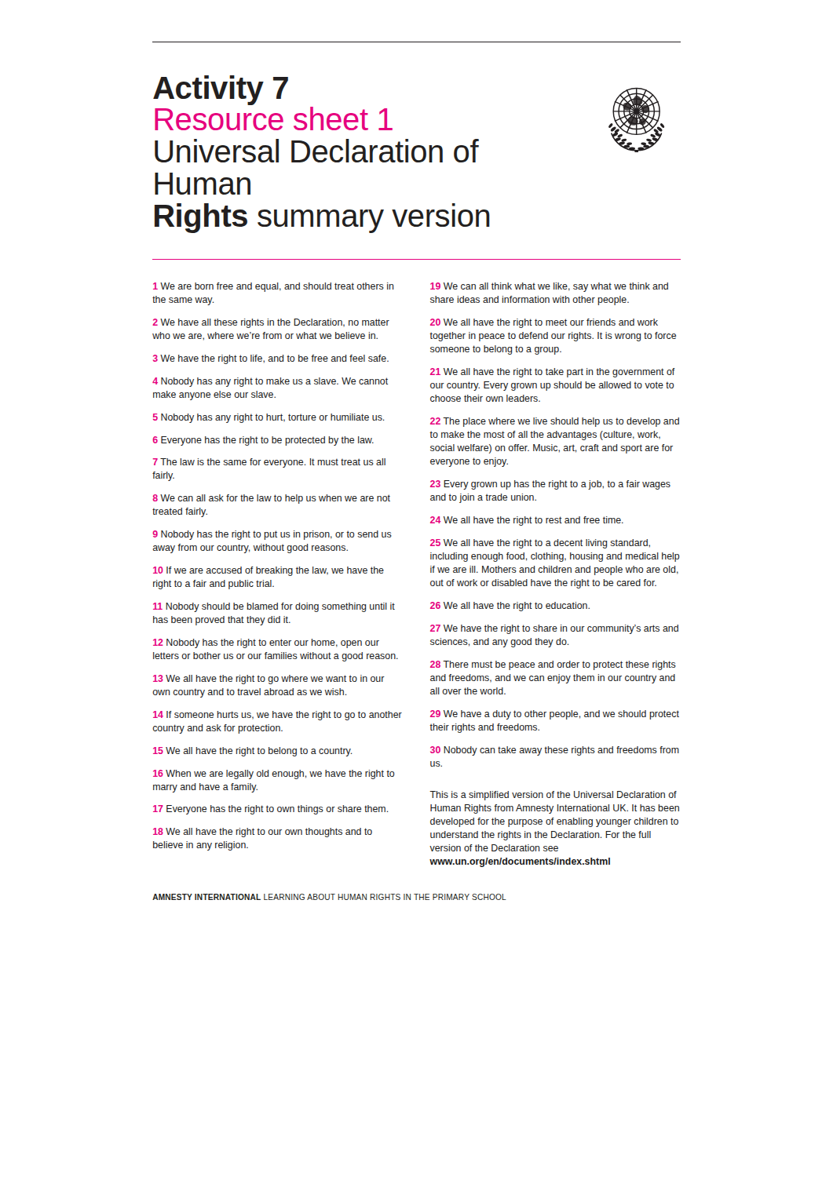Activity 7 Resource sheet 1 Universal Declaration of Human
Rights summary version
1 We are born free and equal, and should treat others in the same way.
2 We have all these rights in the Declaration, no matter who we are, where we’re from or what we believe in.
3 We have the right to life, and to be free and feel safe.
4 Nobody has any right to make us a slave. We cannot make anyone else our slave.
5 Nobody has any right to hurt, torture or humiliate us.
6 Everyone has the right to be protected by the law.
7 The law is the same for everyone. It must treat us all fairly.
8 We can all ask for the law to help us when we are not treated fairly.
9 Nobody has the right to put us in prison, or to send us away from our country, without good reasons.
10 If we are accused of breaking the law, we have the right to a fair and public trial.
11 Nobody should be blamed for doing something until it has been proved that they did it.
12 Nobody has the right to enter our home, open our letters or bother us or our families without a good reason.
13 We all have the right to go where we want to in our own country and to travel abroad as we wish.
14 If someone hurts us, we have the right to go to another country and ask for protection.
15 We all have the right to belong to a country.
16 When we are legally old enough, we have the right to marry and have a family.
17 Everyone has the right to own things or share them.
18 We all have the right to our own thoughts and to believe in any religion.
19 We can all think what we like, say what we think and share ideas and information with other people.
20 We all have the right to meet our friends and work together in peace to defend our rights. It is wrong to force someone to belong to a group.
21 We all have the right to take part in the government of our country. Every grown up should be allowed to vote to choose their own leaders.
22 The place where we live should help us to develop and to make the most of all the advantages (culture, work, social welfare) on offer. Music, art, craft and sport are for everyone to enjoy.
23 Every grown up has the right to a job, to a fair wages and to join a trade union.
24 We all have the right to rest and free time.
25 We all have the right to a decent living standard, including enough food, clothing, housing and medical help if we are ill. Mothers and children and people who are old, out of work or disabled have the right to be cared for.
26 We all have the right to education.
27 We have the right to share in our community’s arts and sciences, and any good they do.
28 There must be peace and order to protect these rights and freedoms, and we can enjoy them in our country and all over the world.
29 We have a duty to other people, and we should protect their rights and freedoms.
30 Nobody can take away these rights and freedoms from us.
This is a simplified version of the Universal Declaration of Human Rights from Amnesty International UK. It has been developed for the purpose of enabling younger children to understand the rights in the Declaration. For the full version of the Declaration see www.un.org/en/documents/index.shtml
AMNESTY INTERNATIONAL LEARNING ABOUT HUMAN RIGHTS IN THE PRIMARY SCHOOL